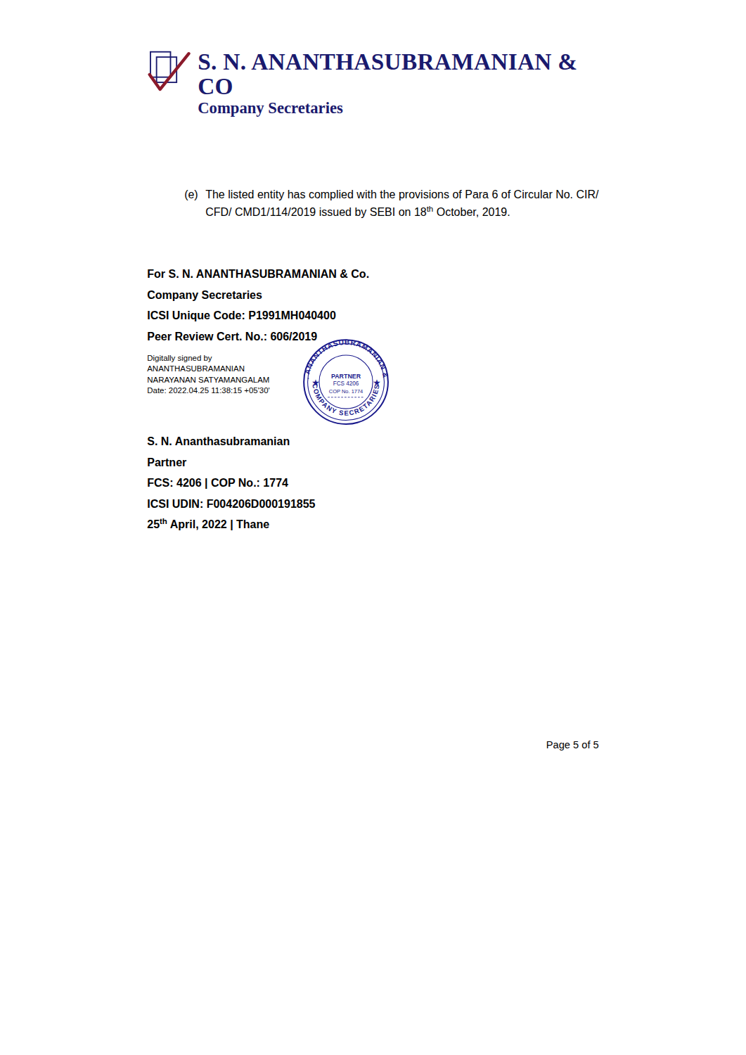S. N. ANANTHASUBRAMANIAN & CO
Company Secretaries
(e) The listed entity has complied with the provisions of Para 6 of Circular No. CIR/ CFD/ CMD1/114/2019 issued by SEBI on 18th October, 2019.
For S. N. ANANTHASUBRAMANIAN & Co.
Company Secretaries
ICSI Unique Code: P1991MH040400
Peer Review Cert. No.: 606/2019
Digitally signed by
ANANTHASUBRAMANIAN
NARAYANAN SATYAMANGALAM
Date: 2022.04.25 11:38:15 +05'30'
S. N. ANANTHASUBRAMANIAN & CO. COMPANY SECRETARIES PARTNER FCS 4206 COP No. 1774 ★ ★
S. N. Ananthasubramanian
Partner
FCS: 4206 | COP No.: 1774
ICSI UDIN: F004206D000191855
25th April, 2022 | Thane
Page 5 of 5